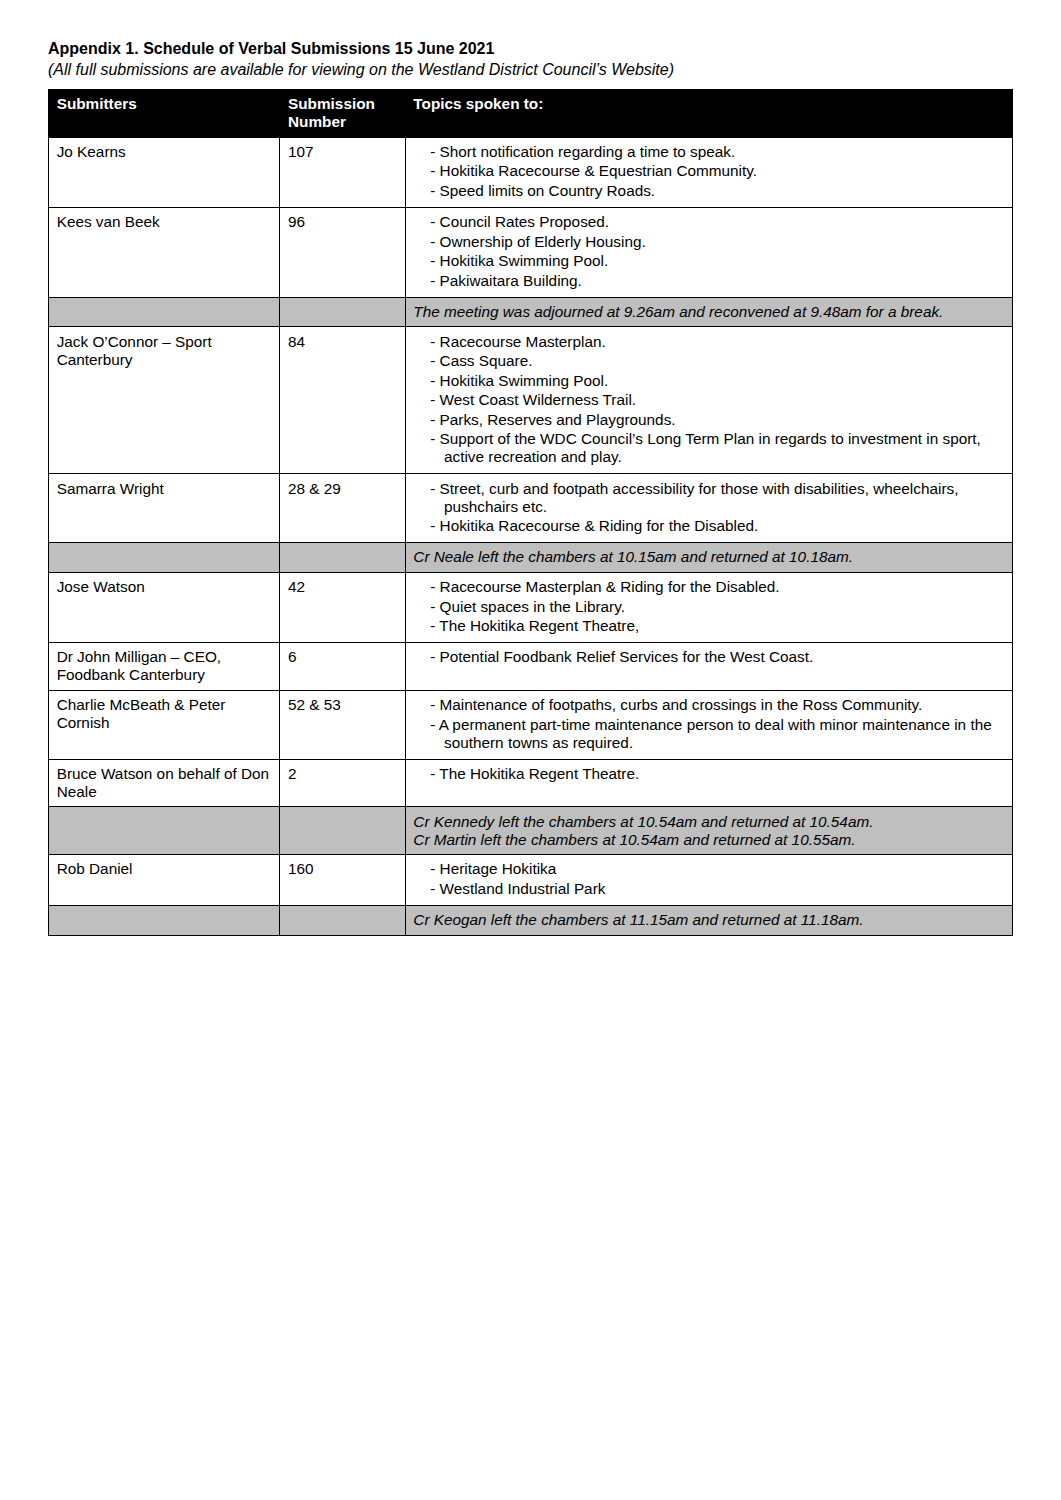Appendix 1. Schedule of Verbal Submissions 15 June 2021
(All full submissions are available for viewing on the Westland District Council’s Website)
| Submitters | Submission Number | Topics spoken to: |
| --- | --- | --- |
| Jo Kearns | 107 | Short notification regarding a time to speak. Hokitika Racecourse & Equestrian Community. Speed limits on Country Roads. |
| Kees van Beek | 96 | Council Rates Proposed. Ownership of Elderly Housing. Hokitika Swimming Pool. Pakiwaitara Building. |
| | | The meeting was adjourned at 9.26am and reconvened at 9.48am for a break. |
| Jack O’Connor – Sport Canterbury | 84 | Racecourse Masterplan. Cass Square. Hokitika Swimming Pool. West Coast Wilderness Trail. Parks, Reserves and Playgrounds. Support of the WDC Council’s Long Term Plan in regards to investment in sport, active recreation and play. |
| Samarra Wright | 28 & 29 | Street, curb and footpath accessibility for those with disabilities, wheelchairs, pushchairs etc. Hokitika Racecourse & Riding for the Disabled. |
| | | Cr Neale left the chambers at 10.15am and returned at 10.18am. |
| Jose Watson | 42 | Racecourse Masterplan & Riding for the Disabled. Quiet spaces in the Library. The Hokitika Regent Theatre, |
| Dr John Milligan – CEO, Foodbank Canterbury | 6 | Potential Foodbank Relief Services for the West Coast. |
| Charlie McBeath & Peter Cornish | 52 & 53 | Maintenance of footpaths, curbs and crossings in the Ross Community. A permanent part-time maintenance person to deal with minor maintenance in the southern towns as required. |
| Bruce Watson on behalf of Don Neale | 2 | The Hokitika Regent Theatre. |
| | | Cr Kennedy left the chambers at 10.54am and returned at 10.54am. Cr Martin left the chambers at 10.54am and returned at 10.55am. |
| Rob Daniel | 160 | Heritage Hokitika Westland Industrial Park |
| | | Cr Keogan left the chambers at 11.15am and returned at 11.18am. |